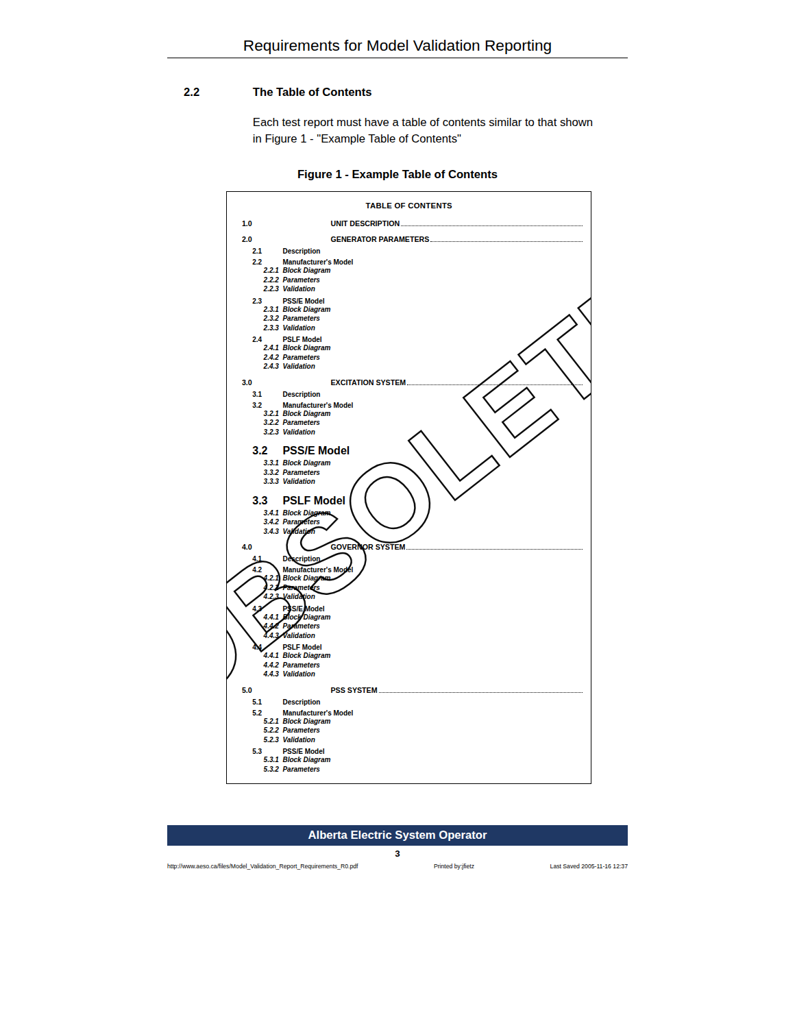Requirements for Model Validation Reporting
2.2
The Table of Contents
Each test report must have a table of contents similar to that shown in Figure 1 - "Example Table of Contents"
Figure 1 - Example Table of Contents
OBSOLETE
TABLE OF CONTENTS
1.0
UNIT DESCRIPTION
2.0
GENERATOR PARAMETERS
2.1
Description
2.2
Manufacturer's Model
2.2.1
Block Diagram
2.2.2
Parameters
2.2.3
Validation
2.3
PSS/E Model
2.3.1
Block Diagram
2.3.2
Parameters
2.3.3
Validation
2.4
PSLF Model
2.4.1
Block Diagram
2.4.2
Parameters
2.4.3
Validation
3.0
EXCITATION SYSTEM
3.1
Description
3.2
Manufacturer's Model
3.2.1
Block Diagram
3.2.2
Parameters
3.2.3
Validation
3.2
PSS/E Model
3.3.1
Block Diagram
3.3.2
Parameters
3.3.3
Validation
3.3
PSLF Model
3.4.1
Block Diagram
3.4.2
Parameters
3.4.3
Validation
4.0
GOVERNOR SYSTEM
4.1
Description
4.2
Manufacturer's Model
4.2.1
Block Diagram
4.2.2
Parameters
4.2.3
Validation
4.3
PSS/E Model
4.4.1
Block Diagram
4.4.2
Parameters
4.4.3
Validation
4.4
PSLF Model
4.4.1
Block Diagram
4.4.2
Parameters
4.4.3
Validation
5.0
PSS SYSTEM
5.1
Description
5.2
Manufacturer's Model
5.2.1
Block Diagram
5.2.2
Parameters
5.2.3
Validation
5.3
PSS/E Model
5.3.1
Block Diagram
5.3.2
Parameters
Alberta Electric System Operator
3
http://www.aeso.ca/files/Model_Validation_Report_Requirements_R0.pdf Printed by:jfietz Last Saved 2005-11-16 12:37